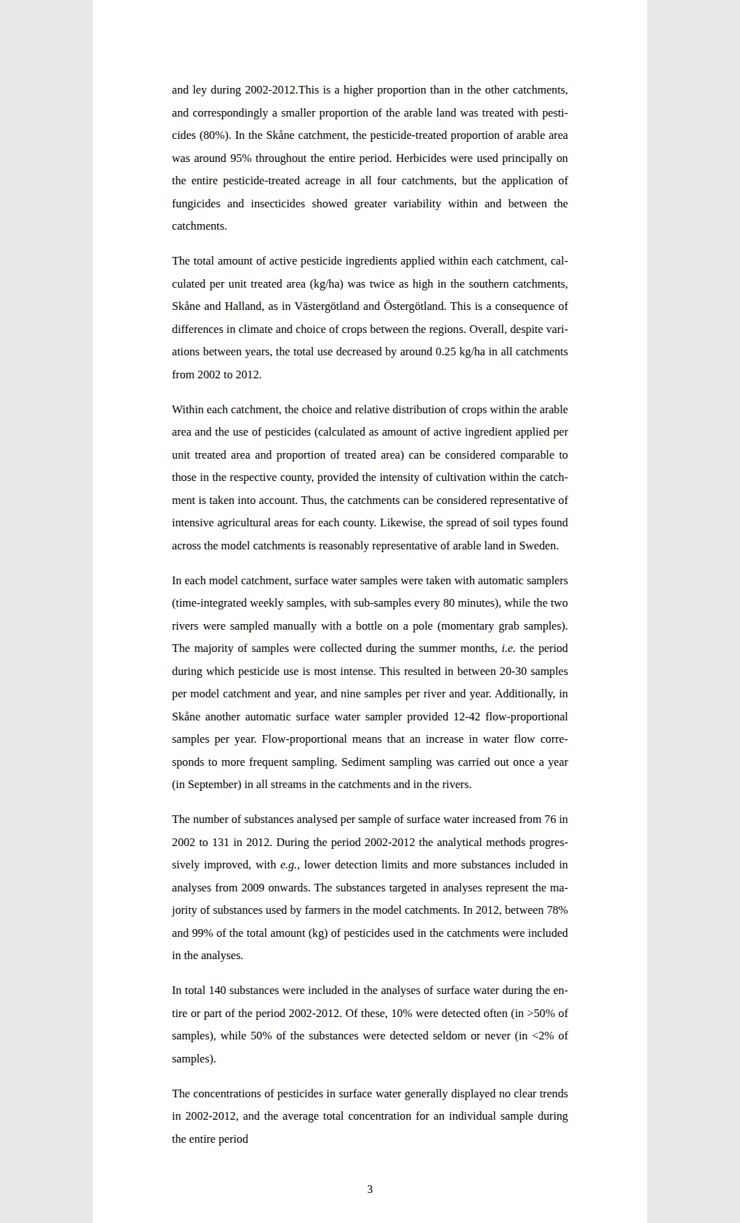and ley during 2002-2012.This is a higher proportion than in the other catchments, and correspondingly a smaller proportion of the arable land was treated with pesticides (80%). In the Skåne catchment, the pesticide-treated proportion of arable area was around 95% throughout the entire period. Herbicides were used principally on the entire pesticide-treated acreage in all four catchments, but the application of fungicides and insecticides showed greater variability within and between the catchments.
The total amount of active pesticide ingredients applied within each catchment, calculated per unit treated area (kg/ha) was twice as high in the southern catchments, Skåne and Halland, as in Västergötland and Östergötland. This is a consequence of differences in climate and choice of crops between the regions. Overall, despite variations between years, the total use decreased by around 0.25 kg/ha in all catchments from 2002 to 2012.
Within each catchment, the choice and relative distribution of crops within the arable area and the use of pesticides (calculated as amount of active ingredient applied per unit treated area and proportion of treated area) can be considered comparable to those in the respective county, provided the intensity of cultivation within the catchment is taken into account. Thus, the catchments can be considered representative of intensive agricultural areas for each county. Likewise, the spread of soil types found across the model catchments is reasonably representative of arable land in Sweden.
In each model catchment, surface water samples were taken with automatic samplers (time-integrated weekly samples, with sub-samples every 80 minutes), while the two rivers were sampled manually with a bottle on a pole (momentary grab samples). The majority of samples were collected during the summer months, i.e. the period during which pesticide use is most intense. This resulted in between 20-30 samples per model catchment and year, and nine samples per river and year. Additionally, in Skåne another automatic surface water sampler provided 12-42 flow-proportional samples per year. Flow-proportional means that an increase in water flow corresponds to more frequent sampling. Sediment sampling was carried out once a year (in September) in all streams in the catchments and in the rivers.
The number of substances analysed per sample of surface water increased from 76 in 2002 to 131 in 2012. During the period 2002-2012 the analytical methods progressively improved, with e.g., lower detection limits and more substances included in analyses from 2009 onwards. The substances targeted in analyses represent the majority of substances used by farmers in the model catchments. In 2012, between 78% and 99% of the total amount (kg) of pesticides used in the catchments were included in the analyses.
In total 140 substances were included in the analyses of surface water during the entire or part of the period 2002-2012. Of these, 10% were detected often (in >50% of samples), while 50% of the substances were detected seldom or never (in <2% of samples).
The concentrations of pesticides in surface water generally displayed no clear trends in 2002-2012, and the average total concentration for an individual sample during the entire period
3